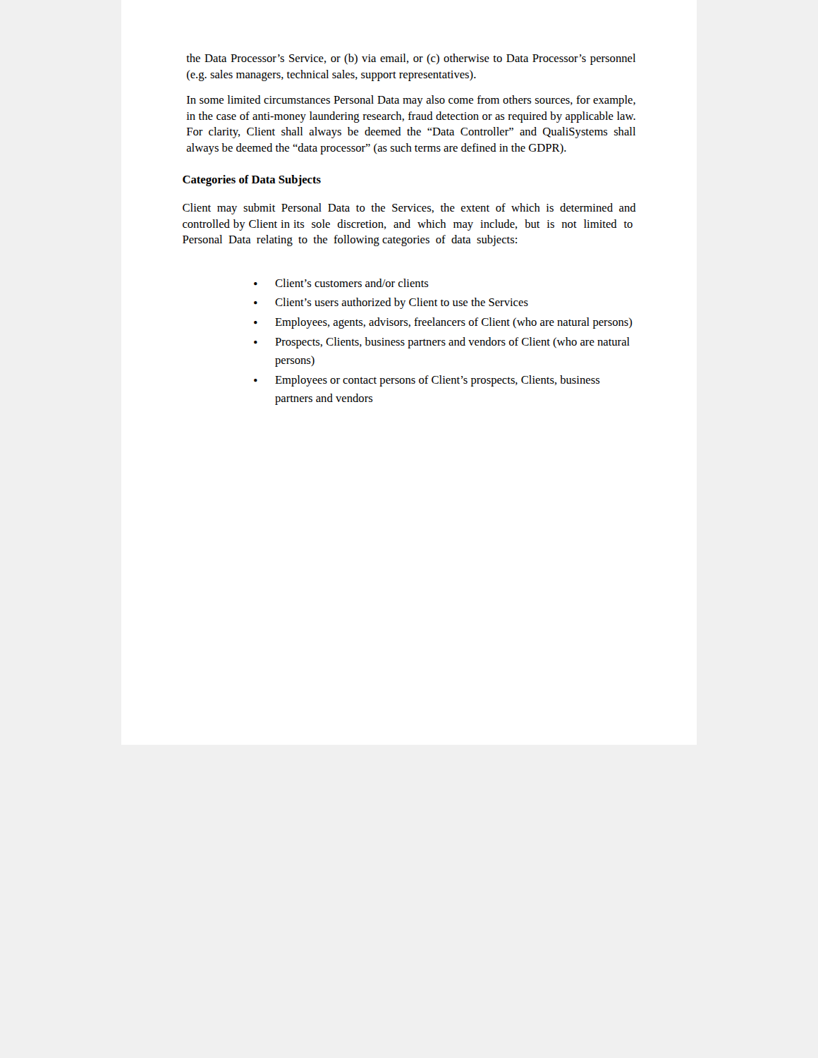the Data Processor’s Service, or (b) via email, or (c) otherwise to Data Processor’s personnel (e.g. sales managers, technical sales, support representatives).
In some limited circumstances Personal Data may also come from others sources, for example, in the case of anti-money laundering research, fraud detection or as required by applicable law. For clarity, Client shall always be deemed the “Data Controller” and QualiSystems shall always be deemed the “data processor” (as such terms are defined in the GDPR).
Categories of Data Subjects
Client may submit Personal Data to the Services, the extent of which is determined and controlled by Client in its sole discretion, and which may include, but is not limited to Personal Data relating to the following categories of data subjects:
Client’s customers and/or clients
Client’s users authorized by Client to use the Services
Employees, agents, advisors, freelancers of Client (who are natural persons)
Prospects, Clients, business partners and vendors of Client (who are natural persons)
Employees or contact persons of Client’s prospects, Clients, business partners and vendors